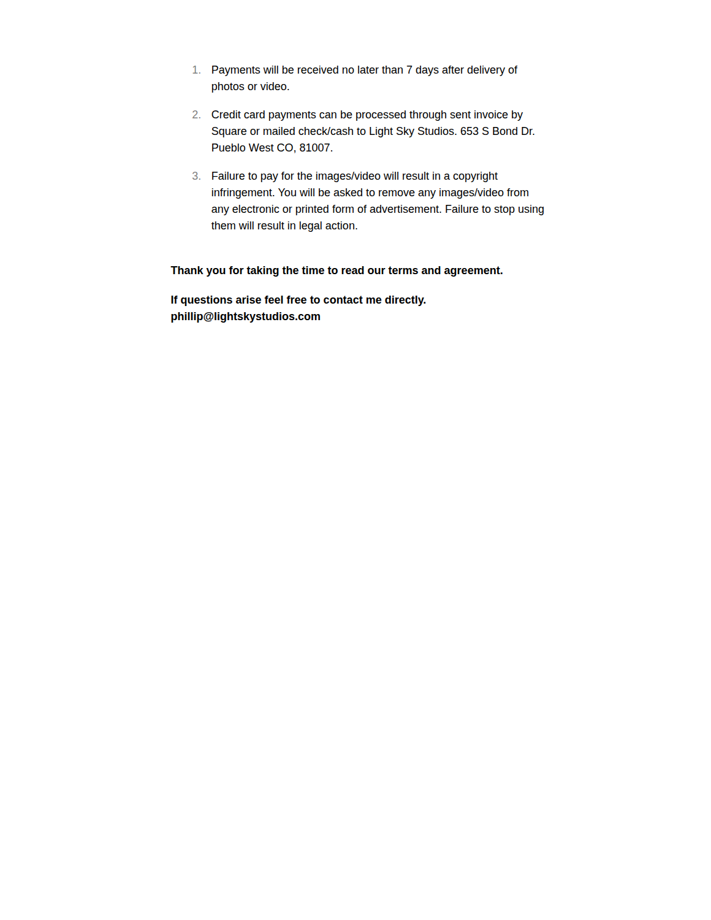Payments will be received no later than 7 days after delivery of photos or video.
Credit card payments can be processed through sent invoice by Square or mailed check/cash to Light Sky Studios. 653 S Bond Dr. Pueblo West CO, 81007.
Failure to pay for the images/video will result in a copyright infringement. You will be asked to remove any images/video from any electronic or printed form of advertisement. Failure to stop using them will result in legal action.
Thank you for taking the time to read our terms and agreement.
If questions arise feel free to contact me directly. phillip@lightskystudios.com